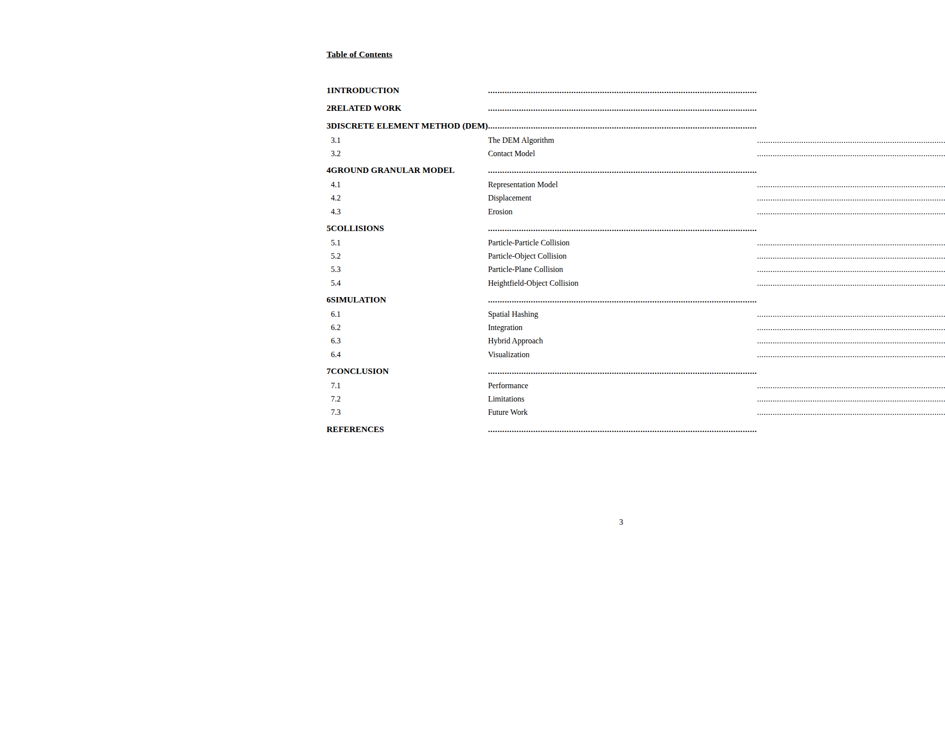Table of Contents
| 1 | INTRODUCTION | ................................................................................................................. | 4 |
| 2 | RELATED WORK | ................................................................................................................. | 6 |
| 3 | DISCRETE ELEMENT METHOD (DEM) | ................................................................................................................. | 8 |
| | 3.1 | The DEM Algorithm | ................................................................................................................. | 8 |
| | 3.2 | Contact Model | ................................................................................................................. | 9 |
| 4 | GROUND GRANULAR MODEL | ................................................................................................................. | 12 |
| | 4.1 | Representation Model | ................................................................................................................. | 12 |
| | 4.2 | Displacement | ................................................................................................................. | 13 |
| | 4.3 | Erosion | ................................................................................................................. | 14 |
| 5 | COLLISIONS | ................................................................................................................. | 16 |
| | 5.1 | Particle-Particle Collision | ................................................................................................................. | 16 |
| | 5.2 | Particle-Object Collision | ................................................................................................................. | 16 |
| | 5.3 | Particle-Plane Collision | ................................................................................................................. | 17 |
| | 5.4 | Heightfield-Object Collision | ................................................................................................................. | 17 |
| 6 | SIMULATION | ................................................................................................................. | 20 |
| | 6.1 | Spatial Hashing | ................................................................................................................. | 21 |
| | 6.2 | Integration | ................................................................................................................. | 22 |
| | 6.3 | Hybrid Approach | ................................................................................................................. | 23 |
| | 6.4 | Visualization | ................................................................................................................. | 24 |
| 7 | CONCLUSION | ................................................................................................................. | 27 |
| | 7.1 | Performance | ................................................................................................................. | 27 |
| | 7.2 | Limitations | ................................................................................................................. | 28 |
| | 7.3 | Future Work | ................................................................................................................. | 28 |
| REFERENCES | ................................................................................................................. | 30 |
3